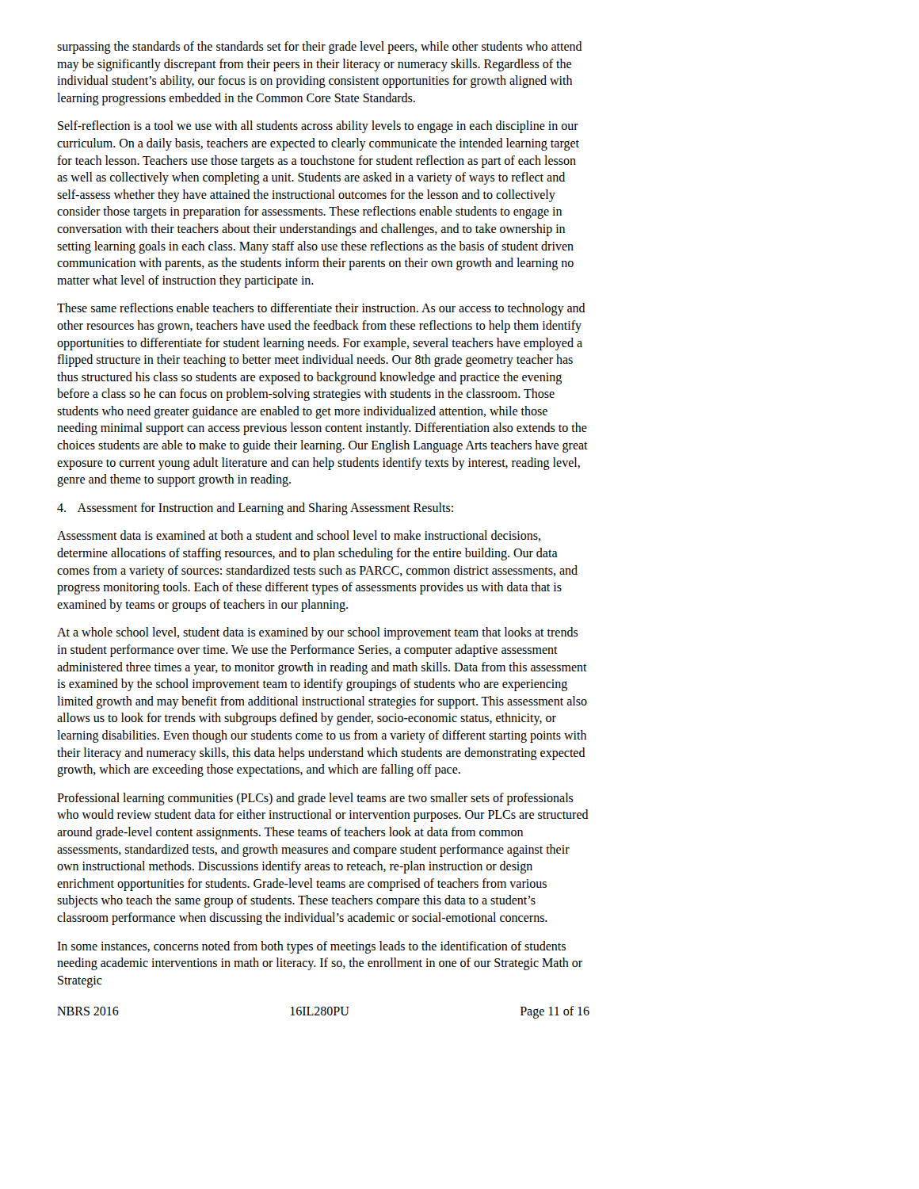surpassing the standards of the standards set for their grade level peers, while other students who attend may be significantly discrepant from their peers in their literacy or numeracy skills. Regardless of the individual student’s ability, our focus is on providing consistent opportunities for growth aligned with learning progressions embedded in the Common Core State Standards.
Self-reflection is a tool we use with all students across ability levels to engage in each discipline in our curriculum. On a daily basis, teachers are expected to clearly communicate the intended learning target for teach lesson. Teachers use those targets as a touchstone for student reflection as part of each lesson as well as collectively when completing a unit. Students are asked in a variety of ways to reflect and self-assess whether they have attained the instructional outcomes for the lesson and to collectively consider those targets in preparation for assessments. These reflections enable students to engage in conversation with their teachers about their understandings and challenges, and to take ownership in setting learning goals in each class. Many staff also use these reflections as the basis of student driven communication with parents, as the students inform their parents on their own growth and learning no matter what level of instruction they participate in.
These same reflections enable teachers to differentiate their instruction. As our access to technology and other resources has grown, teachers have used the feedback from these reflections to help them identify opportunities to differentiate for student learning needs. For example, several teachers have employed a flipped structure in their teaching to better meet individual needs. Our 8th grade geometry teacher has thus structured his class so students are exposed to background knowledge and practice the evening before a class so he can focus on problem-solving strategies with students in the classroom. Those students who need greater guidance are enabled to get more individualized attention, while those needing minimal support can access previous lesson content instantly. Differentiation also extends to the choices students are able to make to guide their learning. Our English Language Arts teachers have great exposure to current young adult literature and can help students identify texts by interest, reading level, genre and theme to support growth in reading.
4. Assessment for Instruction and Learning and Sharing Assessment Results:
Assessment data is examined at both a student and school level to make instructional decisions, determine allocations of staffing resources, and to plan scheduling for the entire building. Our data comes from a variety of sources: standardized tests such as PARCC, common district assessments, and progress monitoring tools. Each of these different types of assessments provides us with data that is examined by teams or groups of teachers in our planning.
At a whole school level, student data is examined by our school improvement team that looks at trends in student performance over time. We use the Performance Series, a computer adaptive assessment administered three times a year, to monitor growth in reading and math skills. Data from this assessment is examined by the school improvement team to identify groupings of students who are experiencing limited growth and may benefit from additional instructional strategies for support. This assessment also allows us to look for trends with subgroups defined by gender, socio-economic status, ethnicity, or learning disabilities. Even though our students come to us from a variety of different starting points with their literacy and numeracy skills, this data helps understand which students are demonstrating expected growth, which are exceeding those expectations, and which are falling off pace.
Professional learning communities (PLCs) and grade level teams are two smaller sets of professionals who would review student data for either instructional or intervention purposes. Our PLCs are structured around grade-level content assignments. These teams of teachers look at data from common assessments, standardized tests, and growth measures and compare student performance against their own instructional methods. Discussions identify areas to reteach, re-plan instruction or design enrichment opportunities for students. Grade-level teams are comprised of teachers from various subjects who teach the same group of students. These teachers compare this data to a student’s classroom performance when discussing the individual’s academic or social-emotional concerns.
In some instances, concerns noted from both types of meetings leads to the identification of students needing academic interventions in math or literacy. If so, the enrollment in one of our Strategic Math or Strategic
NBRS 2016 16IL280PU Page 11 of 16